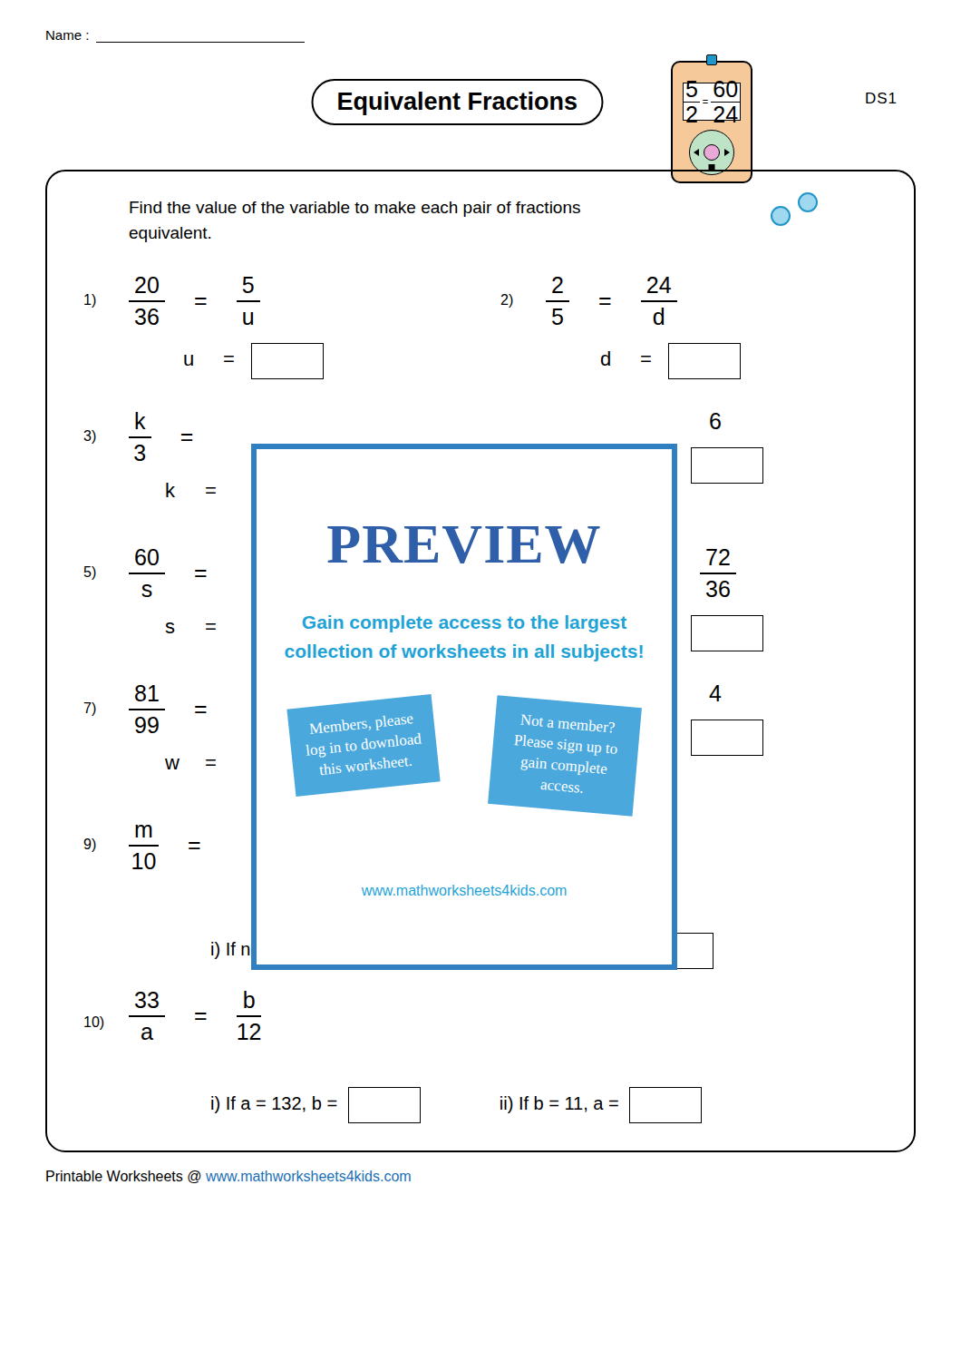Name :
Equivalent Fractions
DS1
52 = 6024
Find the value of the variable to make each pair of fractions equivalent.
1)
2036 = 5 u
u=
2)
25 = 24 d
d=
3)
k 3 =
k=
6
5)
60 s =
s=
7236
7)
8199 =
w=
4
9)
m 10 =
i) If n = 100, m = ii) If m = 12, n =
10)
33 a = b 12
i) If a = 132, b = ii) If b = 11, a =
PREVIEW
Gain complete access to the largest
collection of worksheets in all subjects!
Members, please log in to download this worksheet.
Not a member? Please sign up to gain complete access.
www.mathworksheets4kids.com
Printable Worksheets @ www.mathworksheets4kids.com